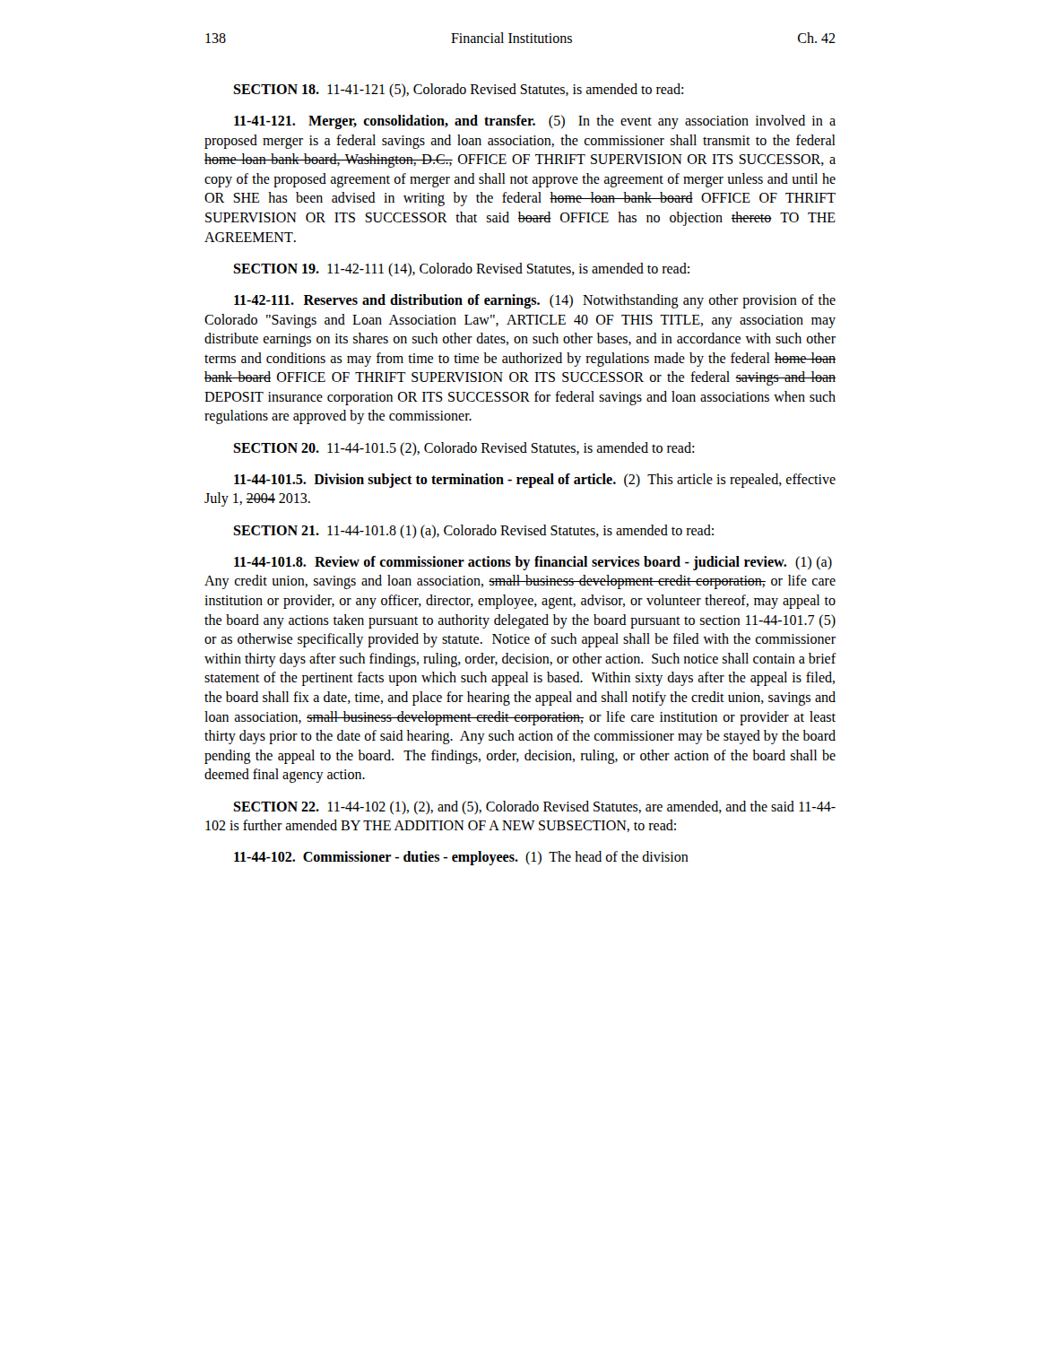138 Financial Institutions Ch. 42
SECTION 18. 11-41-121 (5), Colorado Revised Statutes, is amended to read:
11-41-121. Merger, consolidation, and transfer. (5) In the event any association involved in a proposed merger is a federal savings and loan association, the commissioner shall transmit to the federal home loan bank board, Washington, D.C., OFFICE OF THRIFT SUPERVISION OR ITS SUCCESSOR, a copy of the proposed agreement of merger and shall not approve the agreement of merger unless and until he OR SHE has been advised in writing by the federal home loan bank board OFFICE OF THRIFT SUPERVISION OR ITS SUCCESSOR that said board OFFICE has no objection thereto TO THE AGREEMENT.
SECTION 19. 11-42-111 (14), Colorado Revised Statutes, is amended to read:
11-42-111. Reserves and distribution of earnings. (14) Notwithstanding any other provision of the Colorado "Savings and Loan Association Law", ARTICLE 40 OF THIS TITLE, any association may distribute earnings on its shares on such other dates, on such other bases, and in accordance with such other terms and conditions as may from time to time be authorized by regulations made by the federal home loan bank board OFFICE OF THRIFT SUPERVISION OR ITS SUCCESSOR or the federal savings and loan DEPOSIT insurance corporation OR ITS SUCCESSOR for federal savings and loan associations when such regulations are approved by the commissioner.
SECTION 20. 11-44-101.5 (2), Colorado Revised Statutes, is amended to read:
11-44-101.5. Division subject to termination - repeal of article. (2) This article is repealed, effective July 1, 2004 2013.
SECTION 21. 11-44-101.8 (1) (a), Colorado Revised Statutes, is amended to read:
11-44-101.8. Review of commissioner actions by financial services board - judicial review. (1) (a) Any credit union, savings and loan association, small business development credit corporation, or life care institution or provider, or any officer, director, employee, agent, advisor, or volunteer thereof, may appeal to the board any actions taken pursuant to authority delegated by the board pursuant to section 11-44-101.7 (5) or as otherwise specifically provided by statute. Notice of such appeal shall be filed with the commissioner within thirty days after such findings, ruling, order, decision, or other action. Such notice shall contain a brief statement of the pertinent facts upon which such appeal is based. Within sixty days after the appeal is filed, the board shall fix a date, time, and place for hearing the appeal and shall notify the credit union, savings and loan association, small business development credit corporation, or life care institution or provider at least thirty days prior to the date of said hearing. Any such action of the commissioner may be stayed by the board pending the appeal to the board. The findings, order, decision, ruling, or other action of the board shall be deemed final agency action.
SECTION 22. 11-44-102 (1), (2), and (5), Colorado Revised Statutes, are amended, and the said 11-44-102 is further amended BY THE ADDITION OF A NEW SUBSECTION, to read:
11-44-102. Commissioner - duties - employees. (1) The head of the division